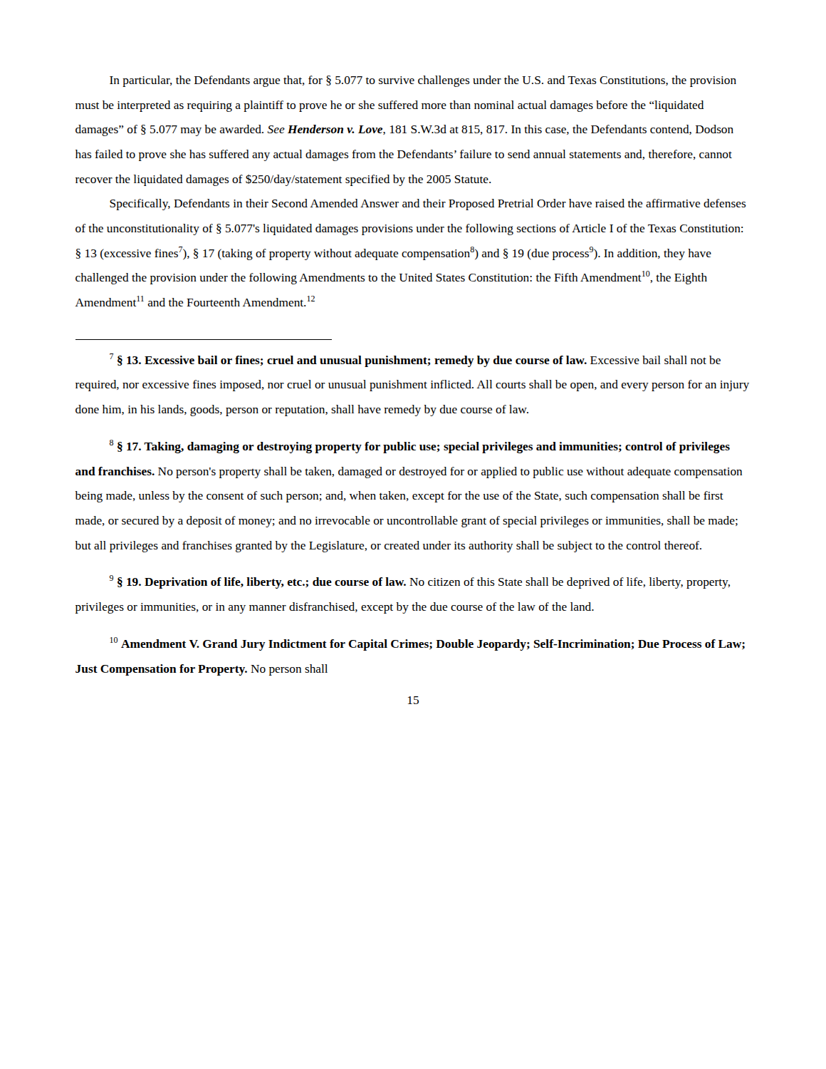In particular, the Defendants argue that, for § 5.077 to survive challenges under the U.S. and Texas Constitutions, the provision must be interpreted as requiring a plaintiff to prove he or she suffered more than nominal actual damages before the “liquidated damages” of § 5.077 may be awarded. See Henderson v. Love, 181 S.W.3d at 815, 817. In this case, the Defendants contend, Dodson has failed to prove she has suffered any actual damages from the Defendants’ failure to send annual statements and, therefore, cannot recover the liquidated damages of $250/day/statement specified by the 2005 Statute.
Specifically, Defendants in their Second Amended Answer and their Proposed Pretrial Order have raised the affirmative defenses of the unconstitutionality of § 5.077's liquidated damages provisions under the following sections of Article I of the Texas Constitution: § 13 (excessive fines7), § 17 (taking of property without adequate compensation8) and § 19 (due process9). In addition, they have challenged the provision under the following Amendments to the United States Constitution: the Fifth Amendment10, the Eighth Amendment11 and the Fourteenth Amendment.12
7 § 13. Excessive bail or fines; cruel and unusual punishment; remedy by due course of law. Excessive bail shall not be required, nor excessive fines imposed, nor cruel or unusual punishment inflicted. All courts shall be open, and every person for an injury done him, in his lands, goods, person or reputation, shall have remedy by due course of law.
8 § 17. Taking, damaging or destroying property for public use; special privileges and immunities; control of privileges and franchises. No person's property shall be taken, damaged or destroyed for or applied to public use without adequate compensation being made, unless by the consent of such person; and, when taken, except for the use of the State, such compensation shall be first made, or secured by a deposit of money; and no irrevocable or uncontrollable grant of special privileges or immunities, shall be made; but all privileges and franchises granted by the Legislature, or created under its authority shall be subject to the control thereof.
9 § 19. Deprivation of life, liberty, etc.; due course of law. No citizen of this State shall be deprived of life, liberty, property, privileges or immunities, or in any manner disfranchised, except by the due course of the law of the land.
10 Amendment V. Grand Jury Indictment for Capital Crimes; Double Jeopardy; Self-Incrimination; Due Process of Law; Just Compensation for Property. No person shall
15